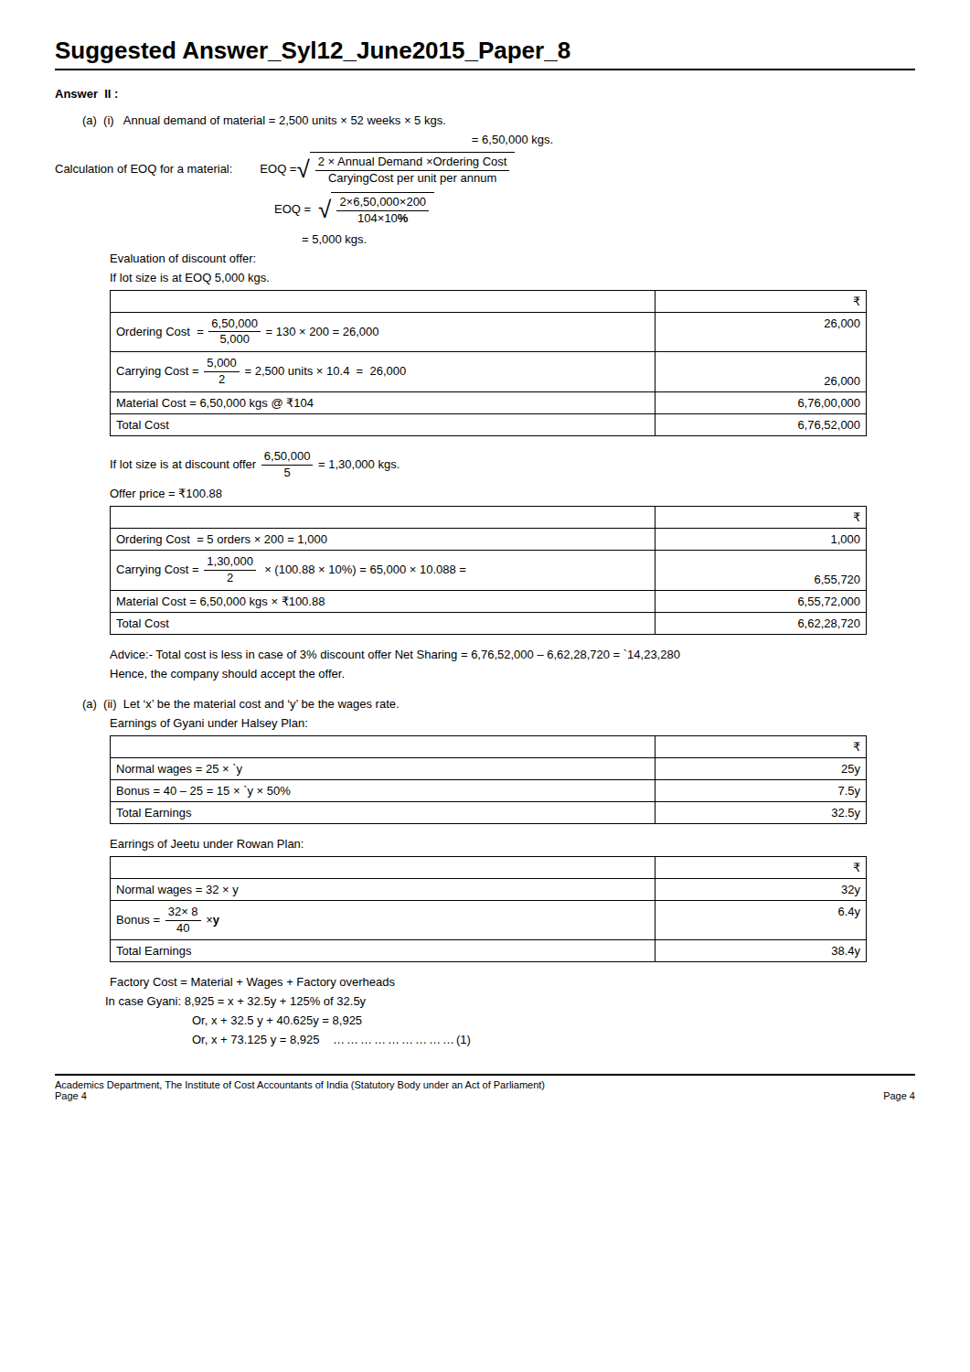Suggested Answer_Syl12_June2015_Paper_8
Answer II :
(a) (i) Annual demand of material = 2,500 units × 52 weeks × 5 kgs.
= 6,50,000 kgs.
Calculation of EOQ for a material: EOQ = √ 2 × Annual Demand ×Ordering Cost CaryingCost per unit per annum
EOQ = √ 2×6,50,000×200 104×10%
= 5,000 kgs.
Evaluation of discount offer:
If lot size is at EOQ 5,000 kgs.
| | ₹ |
| Ordering Cost = 6,50,000 5,000 = 130 × 200 = 26,000 | 26,000 |
| Carrying Cost = 5,000 2 = 2,500 units × 10.4 = 26,000 | 26,000 |
| Material Cost = 6,50,000 kgs @ ₹104 | 6,76,00,000 |
| Total Cost | 6,76,52,000 |
If lot size is at discount offer 6,50,0005 = 1,30,000 kgs.
Offer price = ₹100.88
| | ₹ |
| Ordering Cost = 5 orders × 200 = 1,000 | 1,000 |
| Carrying Cost = 1,30,000 2 × (100.88 × 10%) = 65,000 × 10.088 = | 6,55,720 |
| Material Cost = 6,50,000 kgs × ₹100.88 | 6,55,72,000 |
| Total Cost | 6,62,28,720 |
Advice:- Total cost is less in case of 3% discount offer Net Sharing = 6,76,52,000 – 6,62,28,720 = `14,23,280
Hence, the company should accept the offer.
(a) (ii) Let ‘x’ be the material cost and ‘y’ be the wages rate.
Earnings of Gyani under Halsey Plan:
| | ₹ |
| Normal wages = 25 × `y | 25y |
| Bonus = 40 – 25 = 15 × `y × 50% | 7.5y |
| Total Earnings | 32.5y |
Earrings of Jeetu under Rowan Plan:
| | ₹ |
| Normal wages = 32 × y | 32y |
| Bonus = 32× 8 40 × y | 6.4y |
| Total Earnings | 38.4y |
Factory Cost = Material + Wages + Factory overheads
In case Gyani: 8,925 = x + 32.5y + 125% of 32.5y
Or, x + 32.5 y + 40.625y = 8,925
Or, x + 73.125 y = 8,925 ………………………(1)
Academics Department, The Institute of Cost Accountants of India (Statutory Body under an Act of Parliament)
Page 4 Page 4